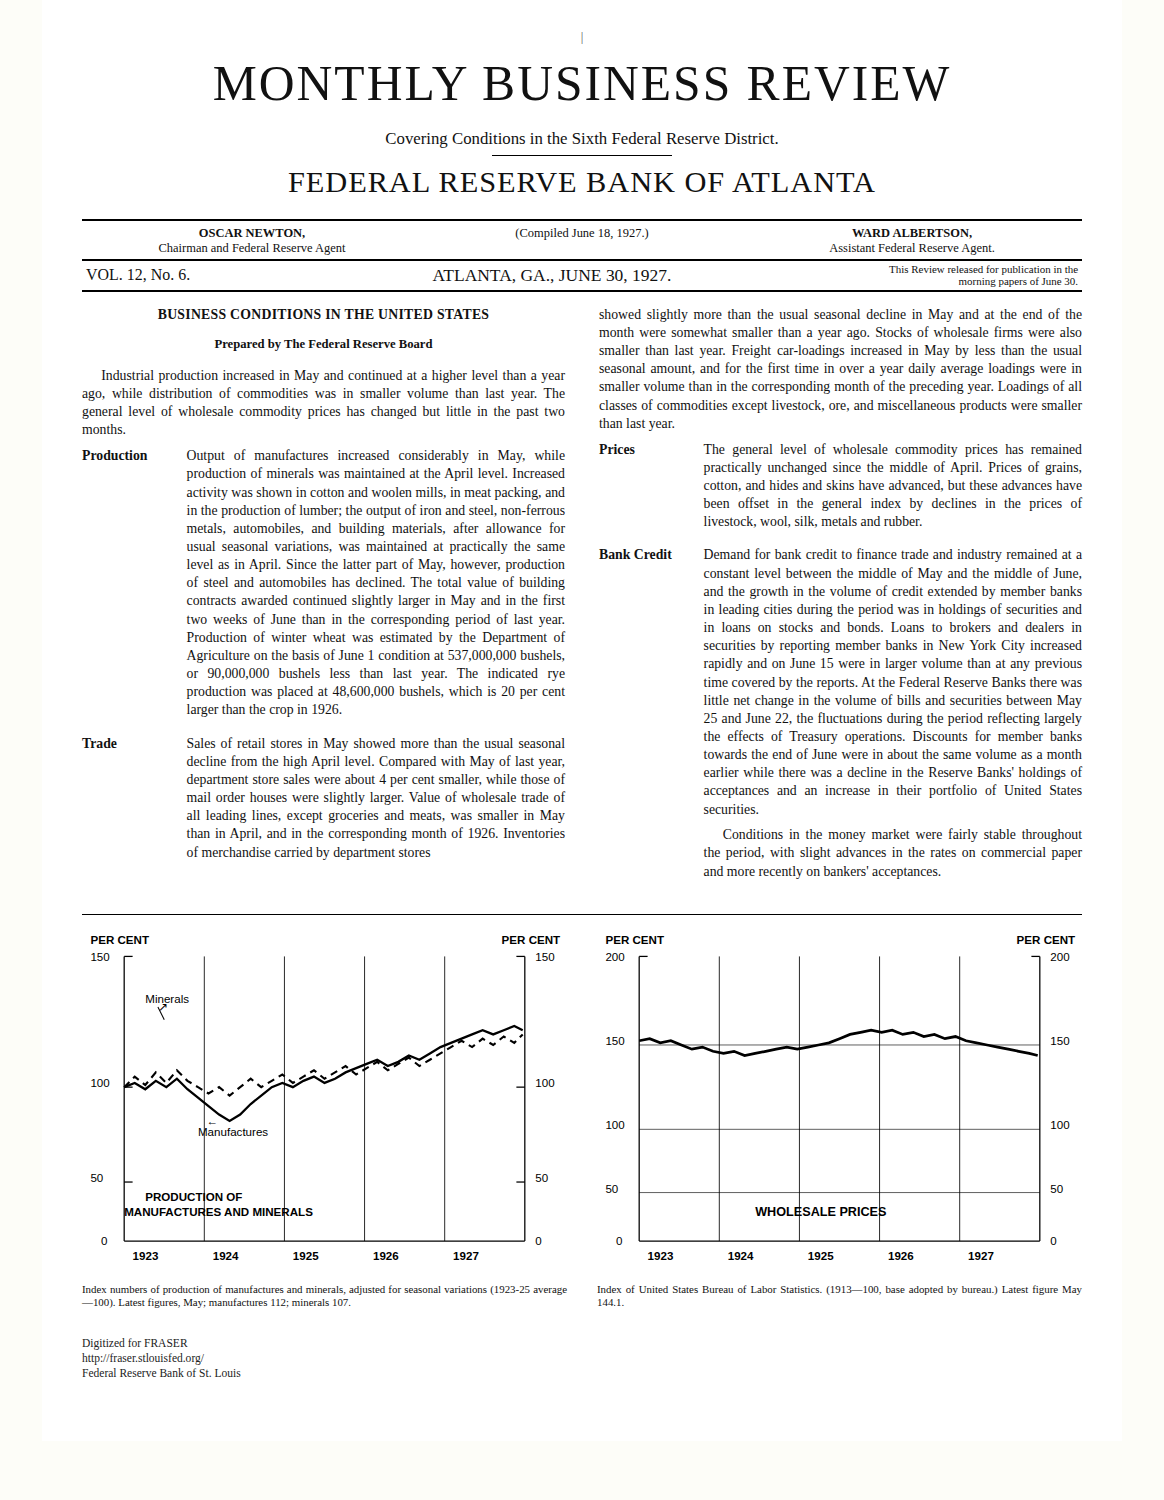|
MONTHLY BUSINESS REVIEW
Covering Conditions in the Sixth Federal Reserve District.
FEDERAL RESERVE BANK OF ATLANTA
| OSCAR NEWTON, Chairman and Federal Reserve Agent | (Compiled June 18, 1927.) | WARD ALBERTSON, Assistant Federal Reserve Agent. |
| VOL. 12, No. 6. | ATLANTA, GA., JUNE 30, 1927. | This Review released for publication in the morning papers of June 30. |
BUSINESS CONDITIONS IN THE UNITED STATES
Prepared by The Federal Reserve Board
Industrial production increased in May and continued at a higher level than a year ago, while distribution of commodities was in smaller volume than last year. The general level of wholesale commodity prices has changed but little in the past two months.
Production
Output of manufactures increased considerably in May, while production of minerals was maintained at the April level. Increased activity was shown in cotton and woolen mills, in meat packing, and in the production of lumber; the output of iron and steel, non-ferrous metals, automobiles, and building materials, after allowance for usual seasonal variations, was maintained at practically the same level as in April. Since the latter part of May, however, production of steel and automobiles has declined. The total value of building contracts awarded continued slightly larger in May and in the first two weeks of June than in the corresponding period of last year. Production of winter wheat was estimated by the Department of Agriculture on the basis of June 1 condition at 537,000,000 bushels, or 90,000,000 bushels less than last year. The indicated rye production was placed at 48,600,000 bushels, which is 20 per cent larger than the crop in 1926.
Trade
Sales of retail stores in May showed more than the usual seasonal decline from the high April level. Compared with May of last year, department store sales were about 4 per cent smaller, while those of mail order houses were slightly larger. Value of wholesale trade of all leading lines, except groceries and meats, was smaller in May than in April, and in the corresponding month of 1926. Inventories of merchandise carried by department stores
showed slightly more than the usual seasonal decline in May and at the end of the month were somewhat smaller than a year ago. Stocks of wholesale firms were also smaller than last year. Freight car-loadings increased in May by less than the usual seasonal amount, and for the first time in over a year daily average loadings were in smaller volume than in the corresponding month of the preceding year. Loadings of all classes of commodities except livestock, ore, and miscellaneous products were smaller than last year.
Prices
The general level of wholesale commodity prices has remained practically unchanged since the middle of April. Prices of grains, cotton, and hides and skins have advanced, but these advances have been offset in the general index by declines in the prices of livestock, wool, silk, metals and rubber.
Bank Credit
Demand for bank credit to finance trade and industry remained at a constant level between the middle of May and the middle of June, and the growth in the volume of credit extended by member banks in leading cities during the period was in holdings of securities and in loans on stocks and bonds. Loans to brokers and dealers in securities by reporting member banks in New York City increased rapidly and on June 15 were in larger volume than at any previous time covered by the reports. At the Federal Reserve Banks there was little net change in the volume of bills and securities between May 25 and June 22, the fluctuations during the period reflecting largely the effects of Treasury operations. Discounts for member banks towards the end of June were in about the same volume as a month earlier while there was a decline in the Reserve Banks' holdings of acceptances and an increase in their portfolio of United States securities.
Conditions in the money market were fairly stable throughout the period, with slight advances in the rates on commercial paper and more recently on bankers' acceptances.
PER CENT PER CENT 150 100 50 0 150 100 50 0 Minerals ↗ Manufactures ← PRODUCTION OF MANUFACTURES AND MINERALS 1923 1924 1925 1926 1927
Index numbers of production of manufactures and minerals, adjusted for seasonal variations (1923-25 average—100). Latest figures, May; manufactures 112; minerals 107.
PER CENT PER CENT 200 150 100 50 0 200 150 100 50 0 WHOLESALE PRICES 1923 1924 1925 1926 1927
Index of United States Bureau of Labor Statistics. (1913—100, base adopted by bureau.) Latest figure May 144.1.
Digitized for FRASER
http://fraser.stlouisfed.org/
Federal Reserve Bank of St. Louis